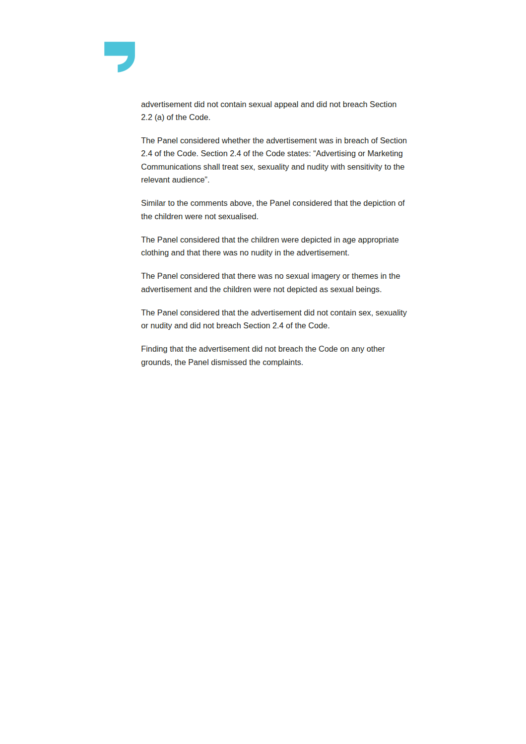advertisement did not contain sexual appeal and did not breach Section 2.2 (a) of the Code.
The Panel considered whether the advertisement was in breach of Section 2.4 of the Code. Section 2.4 of the Code states: “Advertising or Marketing Communications shall treat sex, sexuality and nudity with sensitivity to the relevant audience”.
Similar to the comments above, the Panel considered that the depiction of the children were not sexualised.
The Panel considered that the children were depicted in age appropriate clothing and that there was no nudity in the advertisement.
The Panel considered that there was no sexual imagery or themes in the advertisement and the children were not depicted as sexual beings.
The Panel considered that the advertisement did not contain sex, sexuality or nudity and did not breach Section 2.4 of the Code.
Finding that the advertisement did not breach the Code on any other grounds, the Panel dismissed the complaints.